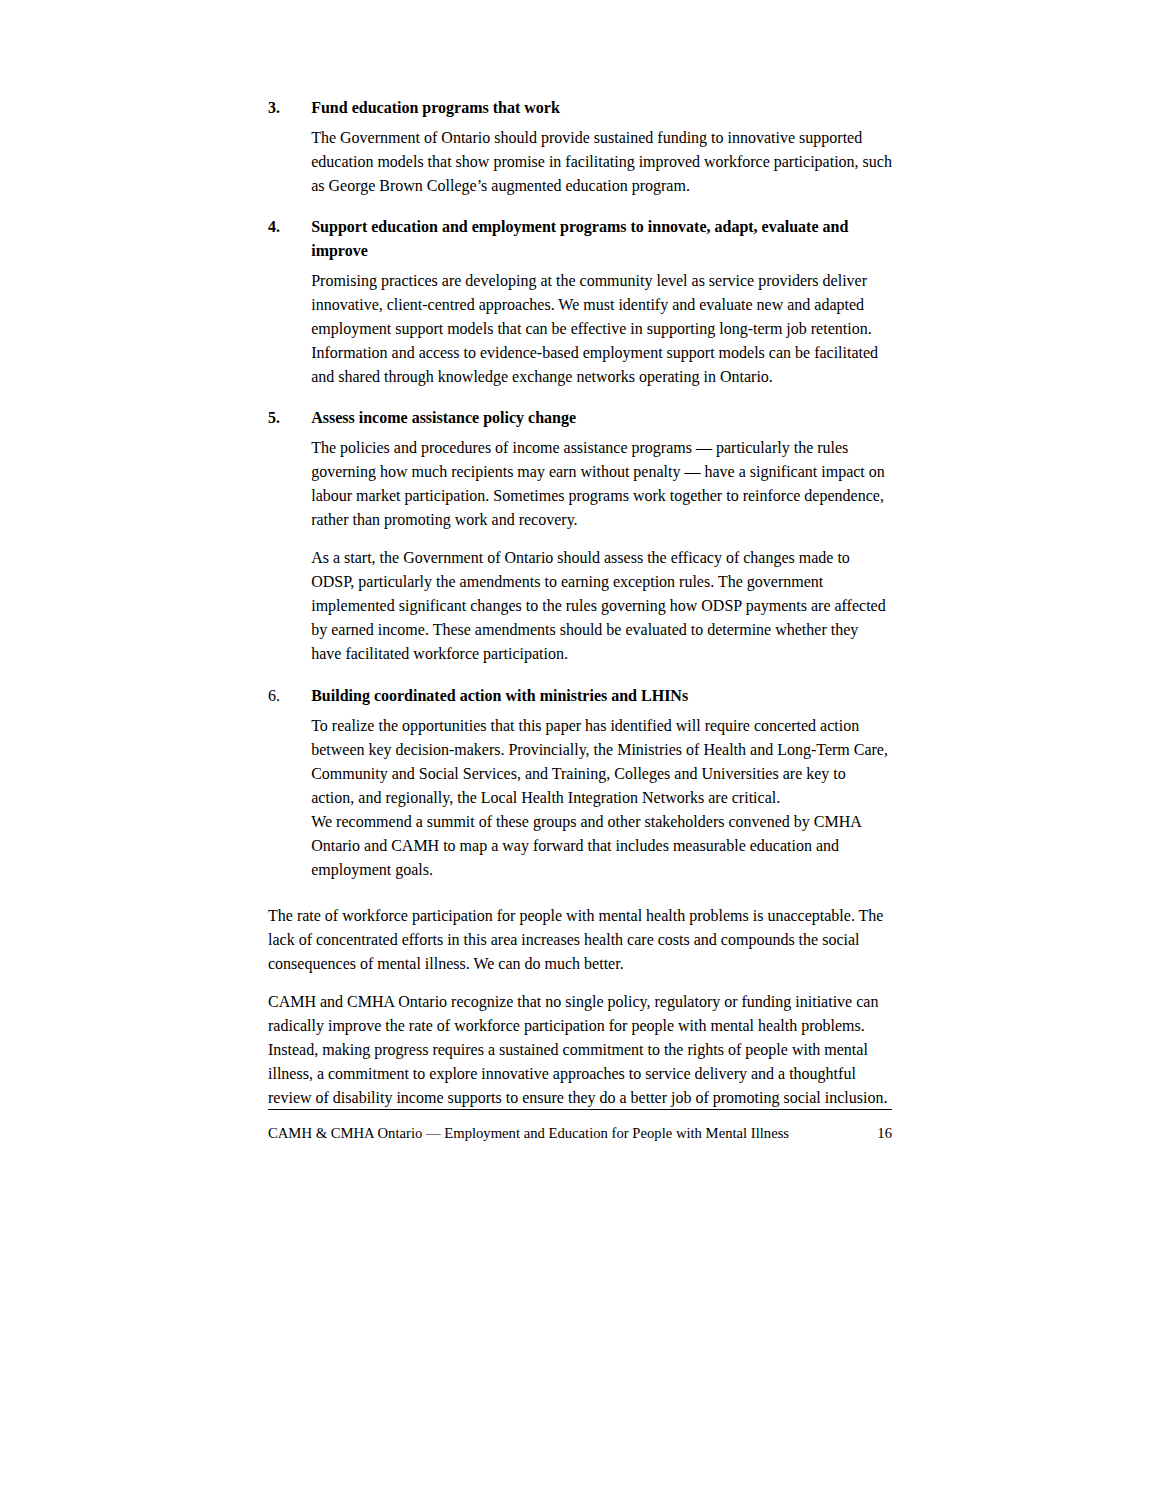3. Fund education programs that work
The Government of Ontario should provide sustained funding to innovative supported education models that show promise in facilitating improved workforce participation, such as George Brown College’s augmented education program.
4. Support education and employment programs to innovate, adapt, evaluate and improve
Promising practices are developing at the community level as service providers deliver innovative, client-centred approaches. We must identify and evaluate new and adapted employment support models that can be effective in supporting long-term job retention. Information and access to evidence-based employment support models can be facilitated and shared through knowledge exchange networks operating in Ontario.
5. Assess income assistance policy change
The policies and procedures of income assistance programs — particularly the rules governing how much recipients may earn without penalty — have a significant impact on labour market participation. Sometimes programs work together to reinforce dependence, rather than promoting work and recovery.
As a start, the Government of Ontario should assess the efficacy of changes made to ODSP, particularly the amendments to earning exception rules. The government implemented significant changes to the rules governing how ODSP payments are affected by earned income. These amendments should be evaluated to determine whether they have facilitated workforce participation.
6. Building coordinated action with ministries and LHINs
To realize the opportunities that this paper has identified will require concerted action between key decision-makers. Provincially, the Ministries of Health and Long-Term Care, Community and Social Services, and Training, Colleges and Universities are key to action, and regionally, the Local Health Integration Networks are critical.
We recommend a summit of these groups and other stakeholders convened by CMHA Ontario and CAMH to map a way forward that includes measurable education and employment goals.
The rate of workforce participation for people with mental health problems is unacceptable. The lack of concentrated efforts in this area increases health care costs and compounds the social consequences of mental illness. We can do much better.
CAMH and CMHA Ontario recognize that no single policy, regulatory or funding initiative can radically improve the rate of workforce participation for people with mental health problems. Instead, making progress requires a sustained commitment to the rights of people with mental illness, a commitment to explore innovative approaches to service delivery and a thoughtful review of disability income supports to ensure they do a better job of promoting social inclusion.
CAMH & CMHA Ontario — Employment and Education for People with Mental Illness 16